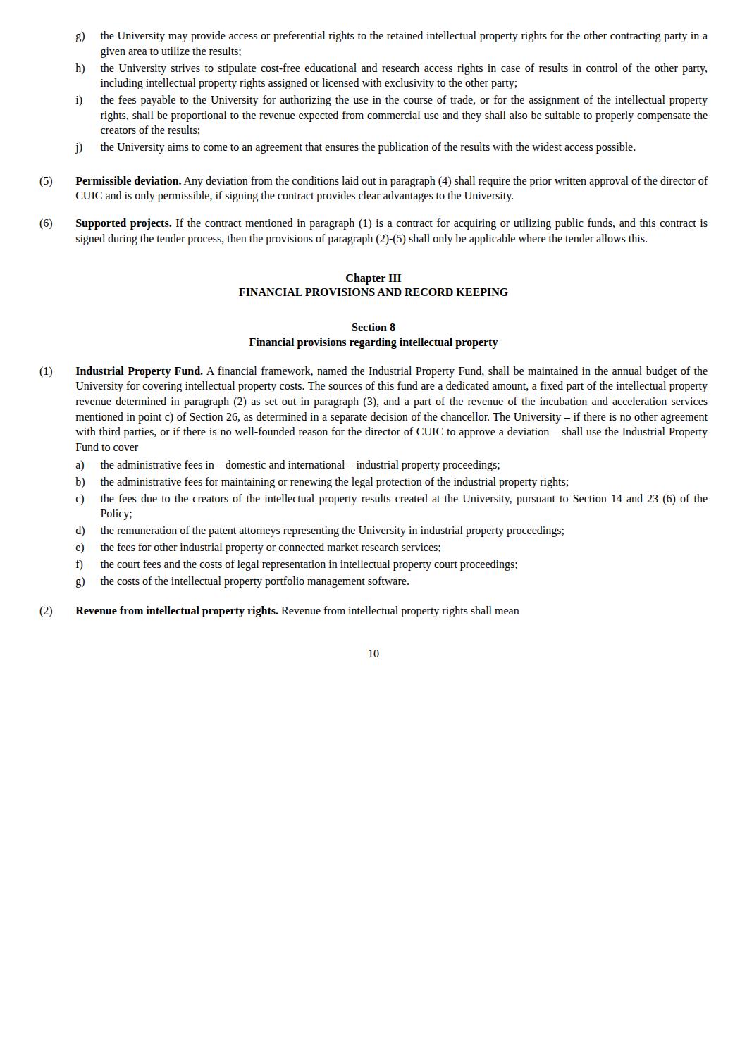g) the University may provide access or preferential rights to the retained intellectual property rights for the other contracting party in a given area to utilize the results;
h) the University strives to stipulate cost-free educational and research access rights in case of results in control of the other party, including intellectual property rights assigned or licensed with exclusivity to the other party;
i) the fees payable to the University for authorizing the use in the course of trade, or for the assignment of the intellectual property rights, shall be proportional to the revenue expected from commercial use and they shall also be suitable to properly compensate the creators of the results;
j) the University aims to come to an agreement that ensures the publication of the results with the widest access possible.
(5) Permissible deviation. Any deviation from the conditions laid out in paragraph (4) shall require the prior written approval of the director of CUIC and is only permissible, if signing the contract provides clear advantages to the University.
(6) Supported projects. If the contract mentioned in paragraph (1) is a contract for acquiring or utilizing public funds, and this contract is signed during the tender process, then the provisions of paragraph (2)-(5) shall only be applicable where the tender allows this.
Chapter III
FINANCIAL PROVISIONS AND RECORD KEEPING
Section 8
Financial provisions regarding intellectual property
(1) Industrial Property Fund. A financial framework, named the Industrial Property Fund, shall be maintained in the annual budget of the University for covering intellectual property costs. The sources of this fund are a dedicated amount, a fixed part of the intellectual property revenue determined in paragraph (2) as set out in paragraph (3), and a part of the revenue of the incubation and acceleration services mentioned in point c) of Section 26, as determined in a separate decision of the chancellor. The University – if there is no other agreement with third parties, or if there is no well-founded reason for the director of CUIC to approve a deviation – shall use the Industrial Property Fund to cover
a) the administrative fees in – domestic and international – industrial property proceedings;
b) the administrative fees for maintaining or renewing the legal protection of the industrial property rights;
c) the fees due to the creators of the intellectual property results created at the University, pursuant to Section 14 and 23 (6) of the Policy;
d) the remuneration of the patent attorneys representing the University in industrial property proceedings;
e) the fees for other industrial property or connected market research services;
f) the court fees and the costs of legal representation in intellectual property court proceedings;
g) the costs of the intellectual property portfolio management software.
(2) Revenue from intellectual property rights. Revenue from intellectual property rights shall mean
10